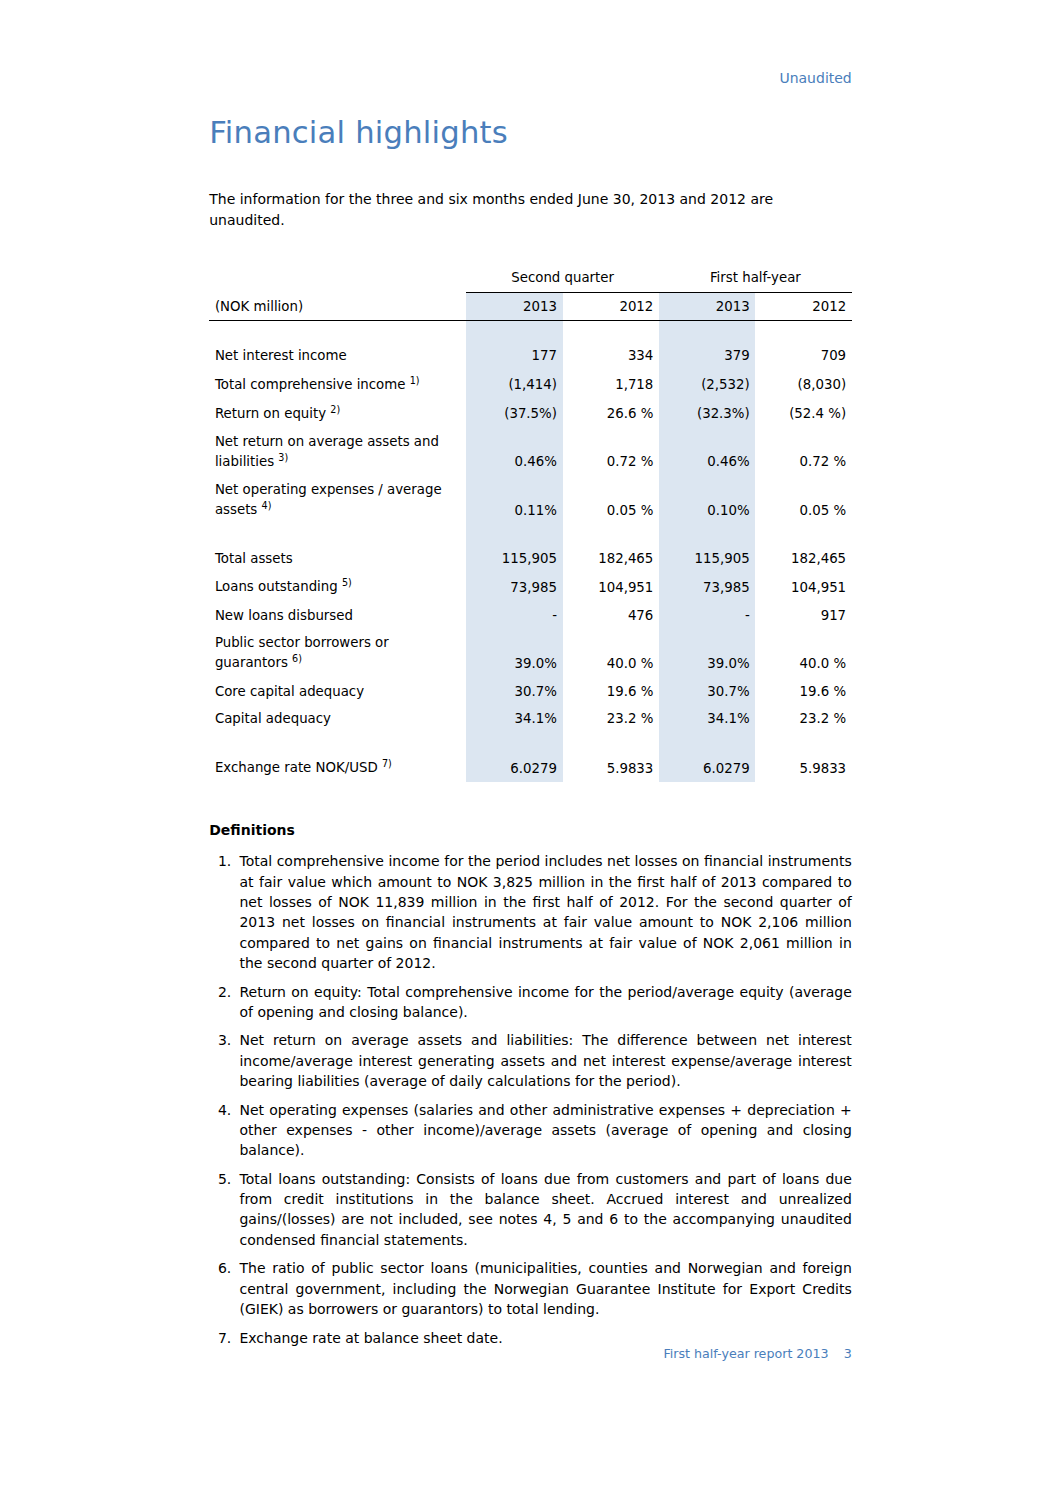Unaudited
Financial highlights
The information for the three and six months ended June 30, 2013 and 2012 are unaudited.
| | Second quarter | First half-year |
| --- | --- | --- |
| (NOK million) | 2013 | 2012 | 2013 | 2012 |
| Net interest income | 177 | 334 | 379 | 709 |
| Total comprehensive income 1) | (1,414) | 1,718 | (2,532) | (8,030) |
| Return on equity 2) | (37.5%) | 26.6 % | (32.3%) | (52.4 %) |
| Net return on average assets and liabilities 3) | 0.46% | 0.72 % | 0.46% | 0.72 % |
| Net operating expenses / average assets 4) | 0.11% | 0.05 % | 0.10% | 0.05 % |
| Total assets | 115,905 | 182,465 | 115,905 | 182,465 |
| Loans outstanding 5) | 73,985 | 104,951 | 73,985 | 104,951 |
| New loans disbursed | - | 476 | - | 917 |
| Public sector borrowers or guarantors 6) | 39.0% | 40.0 % | 39.0% | 40.0 % |
| Core capital adequacy | 30.7% | 19.6 % | 30.7% | 19.6 % |
| Capital adequacy | 34.1% | 23.2 % | 34.1% | 23.2 % |
| Exchange rate NOK/USD 7) | 6.0279 | 5.9833 | 6.0279 | 5.9833 |
Definitions
Total comprehensive income for the period includes net losses on financial instruments at fair value which amount to NOK 3,825 million in the first half of 2013 compared to net losses of NOK 11,839 million in the first half of 2012. For the second quarter of 2013 net losses on financial instruments at fair value amount to NOK 2,106 million compared to net gains on financial instruments at fair value of NOK 2,061 million in the second quarter of 2012.
Return on equity: Total comprehensive income for the period/average equity (average of opening and closing balance).
Net return on average assets and liabilities: The difference between net interest income/average interest generating assets and net interest expense/average interest bearing liabilities (average of daily calculations for the period).
Net operating expenses (salaries and other administrative expenses + depreciation + other expenses - other income)/average assets (average of opening and closing balance).
Total loans outstanding: Consists of loans due from customers and part of loans due from credit institutions in the balance sheet. Accrued interest and unrealized gains/(losses) are not included, see notes 4, 5 and 6 to the accompanying unaudited condensed financial statements.
The ratio of public sector loans (municipalities, counties and Norwegian and foreign central government, including the Norwegian Guarantee Institute for Export Credits (GIEK) as borrowers or guarantors) to total lending.
Exchange rate at balance sheet date.
First half-year report 20133